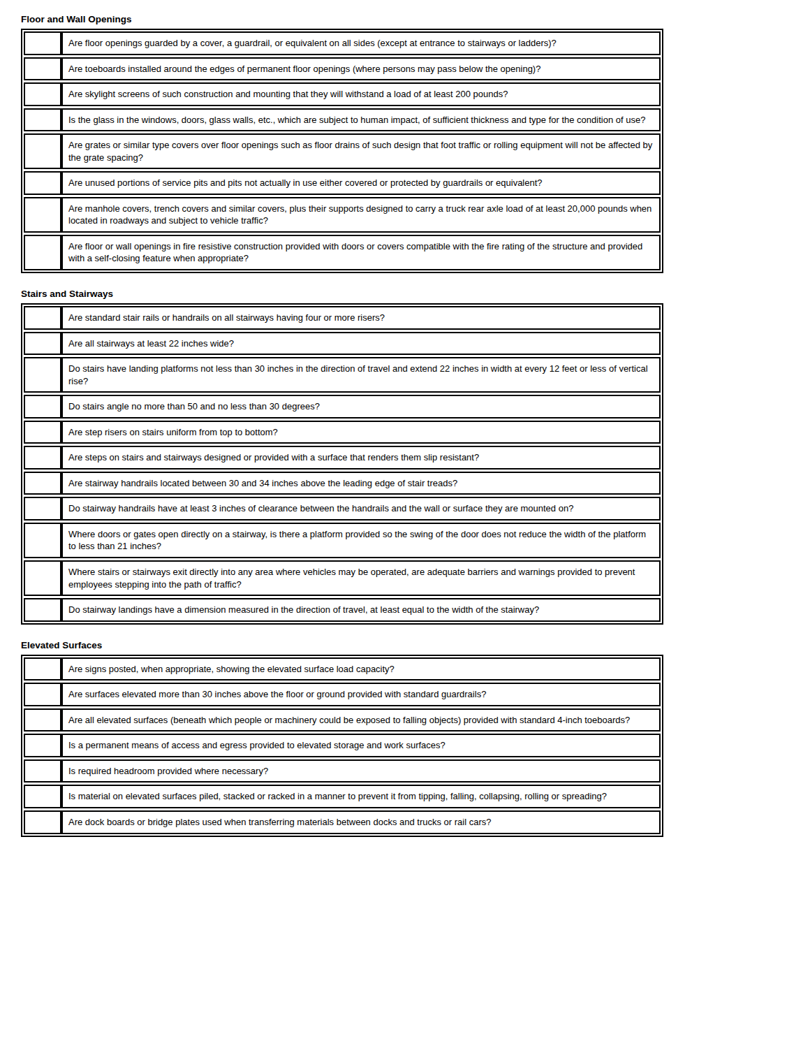Floor and Wall Openings
| | Are floor openings guarded by a cover, a guardrail, or equivalent on all sides (except at entrance to stairways or ladders)? |
| | Are toeboards installed around the edges of permanent floor openings (where persons may pass below the opening)? |
| | Are skylight screens of such construction and mounting that they will withstand a load of at least 200 pounds? |
| | Is the glass in the windows, doors, glass walls, etc., which are subject to human impact, of sufficient thickness and type for the condition of use? |
| | Are grates or similar type covers over floor openings such as floor drains of such design that foot traffic or rolling equipment will not be affected by the grate spacing? |
| | Are unused portions of service pits and pits not actually in use either covered or protected by guardrails or equivalent? |
| | Are manhole covers, trench covers and similar covers, plus their supports designed to carry a truck rear axle load of at least 20,000 pounds when located in roadways and subject to vehicle traffic? |
| | Are floor or wall openings in fire resistive construction provided with doors or covers compatible with the fire rating of the structure and provided with a self-closing feature when appropriate? |
Stairs and Stairways
| | Are standard stair rails or handrails on all stairways having four or more risers? |
| | Are all stairways at least 22 inches wide? |
| | Do stairs have landing platforms not less than 30 inches in the direction of travel and extend 22 inches in width at every 12 feet or less of vertical rise? |
| | Do stairs angle no more than 50 and no less than 30 degrees? |
| | Are step risers on stairs uniform from top to bottom? |
| | Are steps on stairs and stairways designed or provided with a surface that renders them slip resistant? |
| | Are stairway handrails located between 30 and 34 inches above the leading edge of stair treads? |
| | Do stairway handrails have at least 3 inches of clearance between the handrails and the wall or surface they are mounted on? |
| | Where doors or gates open directly on a stairway, is there a platform provided so the swing of the door does not reduce the width of the platform to less than 21 inches? |
| | Where stairs or stairways exit directly into any area where vehicles may be operated, are adequate barriers and warnings provided to prevent employees stepping into the path of traffic? |
| | Do stairway landings have a dimension measured in the direction of travel, at least equal to the width of the stairway? |
Elevated Surfaces
| | Are signs posted, when appropriate, showing the elevated surface load capacity? |
| | Are surfaces elevated more than 30 inches above the floor or ground provided with standard guardrails? |
| | Are all elevated surfaces (beneath which people or machinery could be exposed to falling objects) provided with standard 4-inch toeboards? |
| | Is a permanent means of access and egress provided to elevated storage and work surfaces? |
| | Is required headroom provided where necessary? |
| | Is material on elevated surfaces piled, stacked or racked in a manner to prevent it from tipping, falling, collapsing, rolling or spreading? |
| | Are dock boards or bridge plates used when transferring materials between docks and trucks or rail cars? |